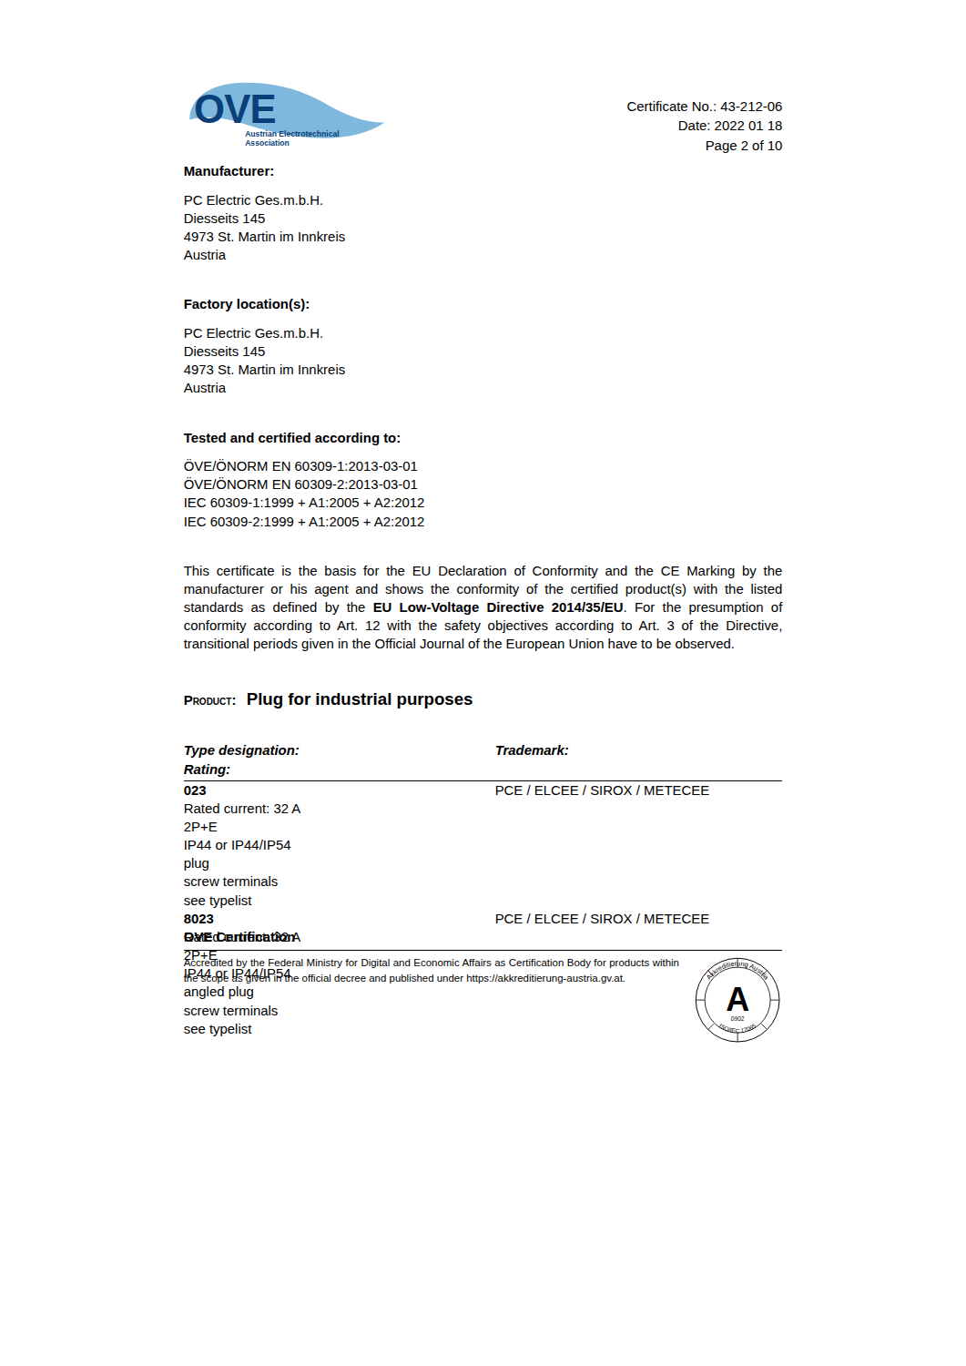OVE Austrian Electrotechnical Association
Certificate No.: 43-212-06
Date: 2022 01 18
Page 2 of 10
Manufacturer:
PC Electric Ges.m.b.H.
Diesseits 145
4973 St. Martin im Innkreis
Austria
Factory location(s):
PC Electric Ges.m.b.H.
Diesseits 145
4973 St. Martin im Innkreis
Austria
Tested and certified according to:
ÖVE/ÖNORM EN 60309-1:2013-03-01
ÖVE/ÖNORM EN 60309-2:2013-03-01
IEC 60309-1:1999 + A1:2005 + A2:2012
IEC 60309-2:1999 + A1:2005 + A2:2012
This certificate is the basis for the EU Declaration of Conformity and the CE Marking by the manufacturer or his agent and shows the conformity of the certified product(s) with the listed standards as defined by the EU Low-Voltage Directive 2014/35/EU. For the presumption of conformity according to Art. 12 with the safety objectives according to Art. 3 of the Directive, transitional periods given in the Official Journal of the European Union have to be observed.
Product: Plug for industrial purposes
| Type designation: Rating: | Trademark: |
| --- | --- |
| 023 Rated current: 32 A 2P+E IP44 or IP44/IP54 plug screw terminals see typelist | PCE / ELCEE / SIROX / METECEE |
| 8023 Rated current: 32 A 2P+E IP44 or IP44/IP54 angled plug screw terminals see typelist | PCE / ELCEE / SIROX / METECEE |
OVE Certification
Accredited by the Federal Ministry for Digital and Economic Affairs as Certification Body for products within the scope as given in the official decree and published under https://akkreditierung-austria.gv.at.
Akkreditierung Austria ISO/IEC 17065 A 0902